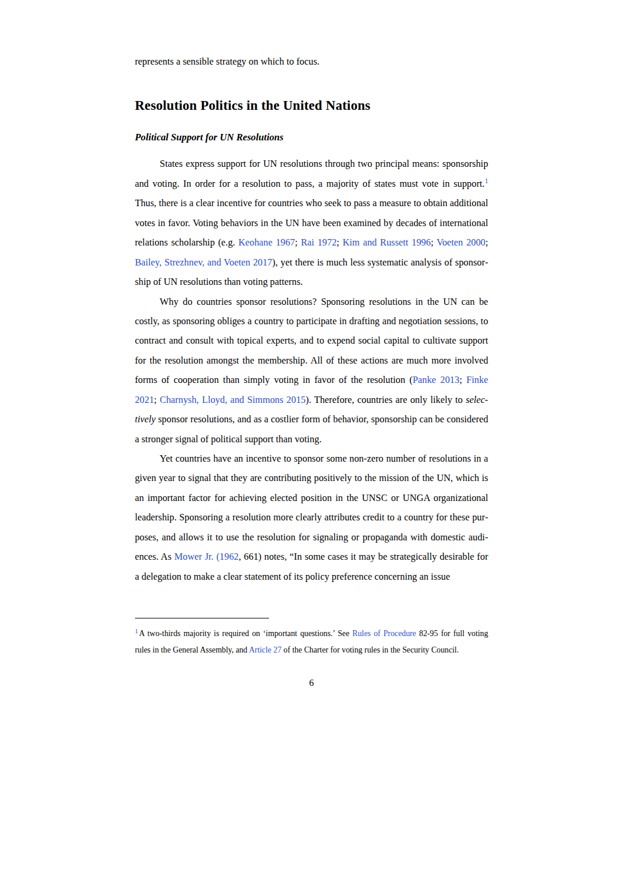represents a sensible strategy on which to focus.
Resolution Politics in the United Nations
Political Support for UN Resolutions
States express support for UN resolutions through two principal means: sponsorship and voting. In order for a resolution to pass, a majority of states must vote in support.1 Thus, there is a clear incentive for countries who seek to pass a measure to obtain additional votes in favor. Voting behaviors in the UN have been examined by decades of international relations scholarship (e.g. Keohane 1967; Rai 1972; Kim and Russett 1996; Voeten 2000; Bailey, Strezhnev, and Voeten 2017), yet there is much less systematic analysis of sponsorship of UN resolutions than voting patterns.
Why do countries sponsor resolutions? Sponsoring resolutions in the UN can be costly, as sponsoring obliges a country to participate in drafting and negotiation sessions, to contract and consult with topical experts, and to expend social capital to cultivate support for the resolution amongst the membership. All of these actions are much more involved forms of cooperation than simply voting in favor of the resolution (Panke 2013; Finke 2021; Charnysh, Lloyd, and Simmons 2015). Therefore, countries are only likely to selectively sponsor resolutions, and as a costlier form of behavior, sponsorship can be considered a stronger signal of political support than voting.
Yet countries have an incentive to sponsor some non-zero number of resolutions in a given year to signal that they are contributing positively to the mission of the UN, which is an important factor for achieving elected position in the UNSC or UNGA organizational leadership. Sponsoring a resolution more clearly attributes credit to a country for these purposes, and allows it to use the resolution for signaling or propaganda with domestic audiences. As Mower Jr. (1962, 661) notes, “In some cases it may be strategically desirable for a delegation to make a clear statement of its policy preference concerning an issue
1 A two-thirds majority is required on ‘important questions.’ See Rules of Procedure 82-95 for full voting rules in the General Assembly, and Article 27 of the Charter for voting rules in the Security Council.
6